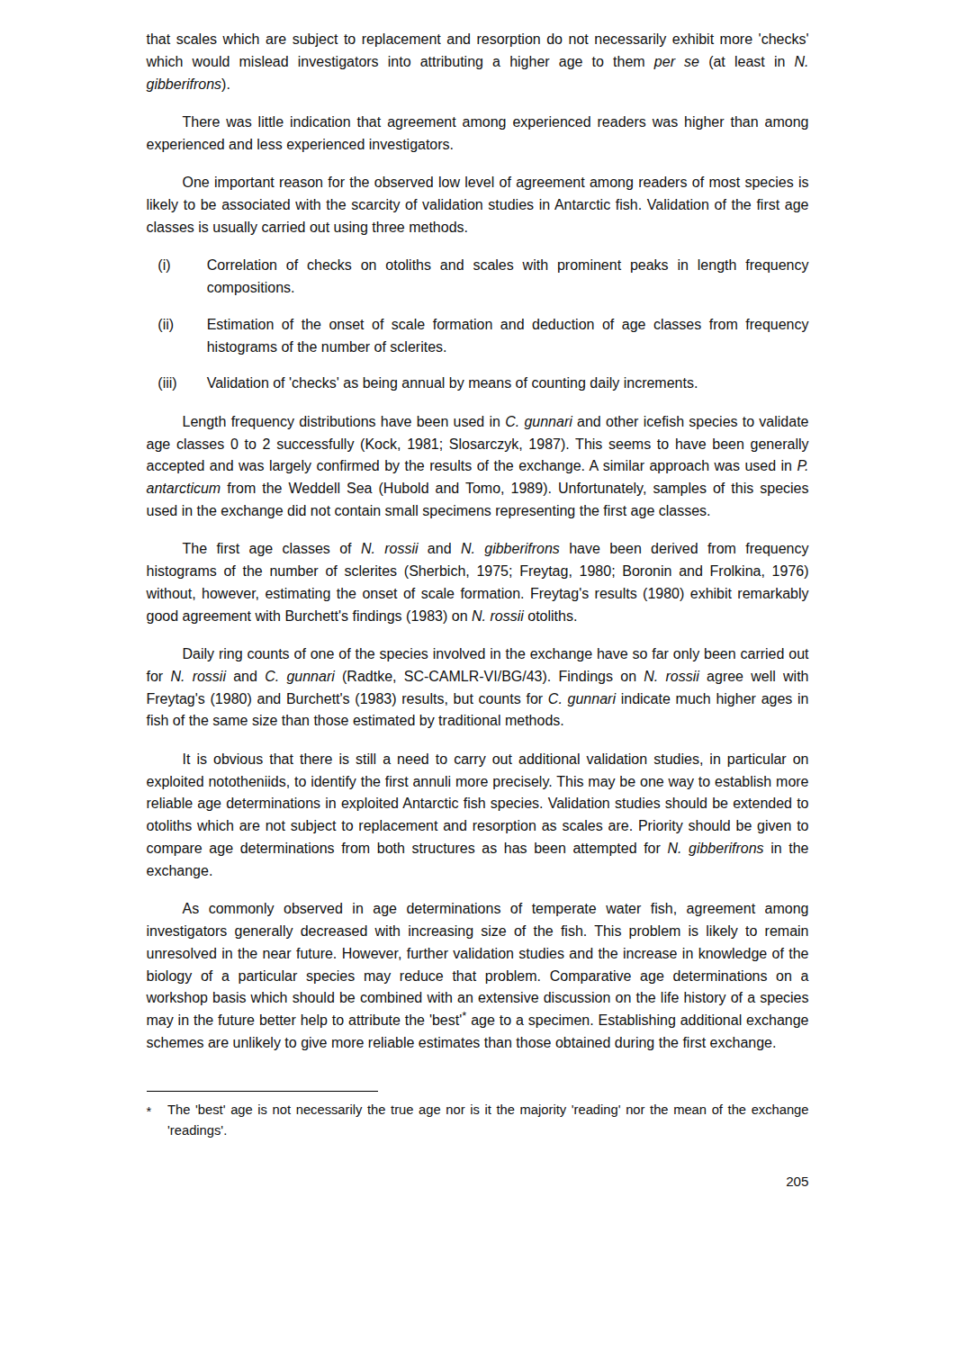that scales which are subject to replacement and resorption do not necessarily exhibit more 'checks' which would mislead investigators into attributing a higher age to them per se (at least in N. gibberifrons).
There was little indication that agreement among experienced readers was higher than among experienced and less experienced investigators.
One important reason for the observed low level of agreement among readers of most species is likely to be associated with the scarcity of validation studies in Antarctic fish. Validation of the first age classes is usually carried out using three methods.
(i) Correlation of checks on otoliths and scales with prominent peaks in length frequency compositions.
(ii) Estimation of the onset of scale formation and deduction of age classes from frequency histograms of the number of sclerites.
(iii) Validation of 'checks' as being annual by means of counting daily increments.
Length frequency distributions have been used in C. gunnari and other icefish species to validate age classes 0 to 2 successfully (Kock, 1981; Slosarczyk, 1987). This seems to have been generally accepted and was largely confirmed by the results of the exchange. A similar approach was used in P. antarcticum from the Weddell Sea (Hubold and Tomo, 1989). Unfortunately, samples of this species used in the exchange did not contain small specimens representing the first age classes.
The first age classes of N. rossii and N. gibberifrons have been derived from frequency histograms of the number of sclerites (Sherbich, 1975; Freytag, 1980; Boronin and Frolkina, 1976) without, however, estimating the onset of scale formation. Freytag's results (1980) exhibit remarkably good agreement with Burchett's findings (1983) on N. rossii otoliths.
Daily ring counts of one of the species involved in the exchange have so far only been carried out for N. rossii and C. gunnari (Radtke, SC-CAMLR-VI/BG/43). Findings on N. rossii agree well with Freytag's (1980) and Burchett's (1983) results, but counts for C. gunnari indicate much higher ages in fish of the same size than those estimated by traditional methods.
It is obvious that there is still a need to carry out additional validation studies, in particular on exploited nototheniids, to identify the first annuli more precisely. This may be one way to establish more reliable age determinations in exploited Antarctic fish species. Validation studies should be extended to otoliths which are not subject to replacement and resorption as scales are. Priority should be given to compare age determinations from both structures as has been attempted for N. gibberifrons in the exchange.
As commonly observed in age determinations of temperate water fish, agreement among investigators generally decreased with increasing size of the fish. This problem is likely to remain unresolved in the near future. However, further validation studies and the increase in knowledge of the biology of a particular species may reduce that problem. Comparative age determinations on a workshop basis which should be combined with an extensive discussion on the life history of a species may in the future better help to attribute the 'best'* age to a specimen. Establishing additional exchange schemes are unlikely to give more reliable estimates than those obtained during the first exchange.
*The 'best' age is not necessarily the true age nor is it the majority 'reading' nor the mean of the exchange 'readings'.
205